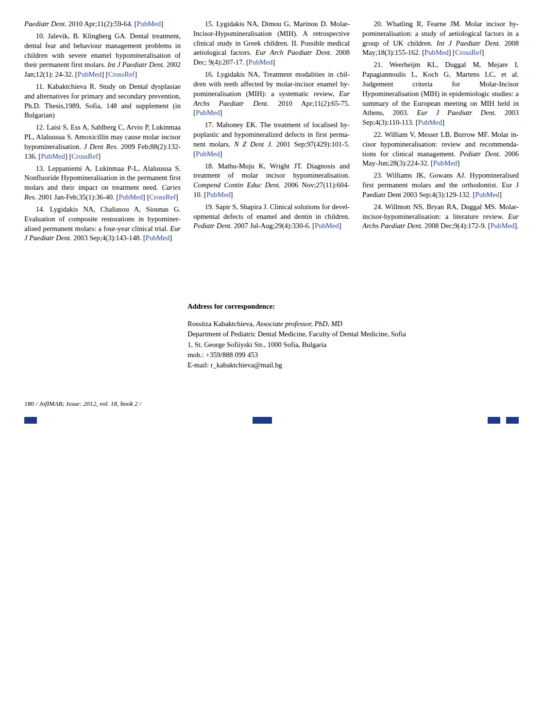Paediatr Dent. 2010 Apr;11(2):59-64. [PubMed]
10. Jalevik, B. Klingberg GA. Dental treatment, dental fear and behaviour management problems in children with severe enamel hypomineralisation of their permanent first molars. Int J Paediatr Dent. 2002 Jan;12(1): 24-32. [PubMed] [CrossRef]
11. Kabaktchieva R. Study on Dental dysplasiae and alternatives for primary and secondary prevention, Ph.D. Thesis,1989, Sofia, 148 and supplement (in Bulgarian)
12. Laisi S, Ess A, Sahlberg C, Arvio P, Lukinmaa PL, Alaluusua S. Amoxicillin may cause molar incisor hypomineralisation. J Dent Res. 2009 Feb;88(2):132-136. [PubMed] [CrossRef]
13. Leppaniemi A, Lukinmaa P-L, Alaluusua S. Nonfluoride Hypomineralisation in the permanent first molars and their impact on treatment need. Caries Res. 2001 Jan-Feb;35(1):36-40. [PubMed] [CrossRef]
14. Lygidakis NA, Chaliasou A, Siounas G. Evaluation of composite restorations in hypomineralised permanent molars: a four-year clinical trial. Eur J Paediatr Dent. 2003 Sep;4(3):143-148. [PubMed]
15. Lygidakis NA, Dimou G, Marinou D. Molar-Incisor-Hypomineralisation (MIH). A retrospective clinical study in Greek children. II. Possible medical aetiological factors. Eur Arch Paediatr Dent. 2008 Dec; 9(4):207-17. [PubMed]
16. Lygidakis NA, Treatment modalities in children with teeth affected by molar-incisor enamel hypomineralisation (MIH): a systematic review, Eur Archs Paediatr Dent. 2010 Apr;11(2):65-75. [PubMed]
17. Mahoney EK. The treatment of localised hypoplastic and hypomineralized defects in first permanent molars. N Z Dent J. 2001 Sep;97(429):101-5. [PubMed]
18. Mathu-Muju K, Wright JT. Diagnosis and treatment of molar incisor hypomineralisation. Compend Contin Educ Dent. 2006 Nov;27(11):604-10. [PubMed]
19. Sapir S, Shapira J. Clinical solutions for developmental defects of enamel and dentin in children. Pediatr Dent. 2007 Jul-Aug;29(4):330-6. [PubMed]
20. Whatling R, Fearne JM. Molar incisor hypomineralisation: a study of aetiological factors in a group of UK children. Int J Paediatr Dent. 2008 May;18(3):155-162. [PubMed] [CrossRef]
21. Weerheijm KL, Duggal M, Mejare I, Papagiannoulis L, Koch G, Martens LC, et al. Judgement criteria for Molar-Incisor Hypomineralisation (MIH) in epidemiologic studies: a summary of the European meeting on MIH held in Athens, 2003. Eur J Paediatr Dent. 2003 Sep;4(3):110-113. [PubMed]
22. William V, Messer LB, Burrow MF. Molar incisor hypomineralisation: review and recommendations for clinical management. Pediatr Dent. 2006 May-Jun;28(3):224-32. [PubMed]
23. Williams JK, Gowans AJ. Hypomineralised first permanent molars and the orthodontist. Eur J Paediatr Dent 2003 Sep;4(3):129-132. [PubMed]
24. Willmott NS, Bryan RA, Duggal MS. Molar-incisor-hypomineralisation: a literature review. Eur Archs Paediatr Dent. 2008 Dec;9(4):172-9. [PubMed].
Address for correspondence:
Rossitza Kabaktchieva, Associate professor, PhD, MD
Department of Pediatric Dental Medicine, Faculty of Dental Medicine, Sofia
1, St. George Sofiiyski Str., 1000 Sofia, Bulgaria
mob.: +359/888 099 453
E-mail: r_kabaktchieva@mail.bg
180 / JofIMAB; Issue: 2012, vol. 18, book 2 /